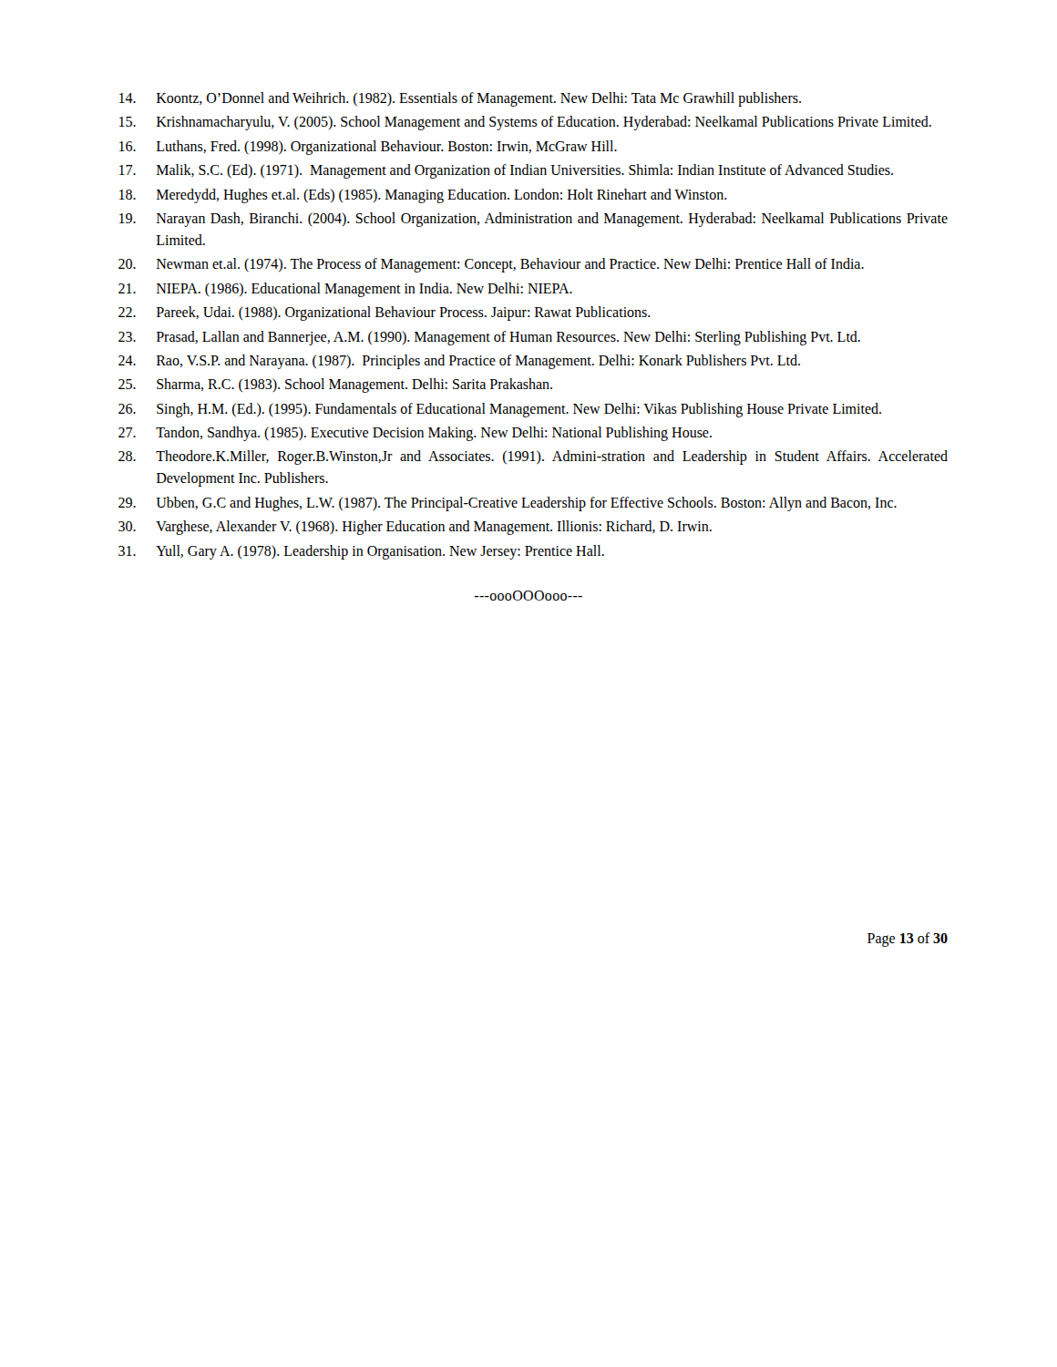Koontz, O’Donnel and Weihrich. (1982). Essentials of Management. New Delhi: Tata Mc Grawhill publishers.
Krishnamacharyulu, V. (2005). School Management and Systems of Education. Hyderabad: Neelkamal Publications Private Limited.
Luthans, Fred. (1998). Organizational Behaviour. Boston: Irwin, McGraw Hill.
Malik, S.C. (Ed). (1971). Management and Organization of Indian Universities. Shimla: Indian Institute of Advanced Studies.
Meredydd, Hughes et.al. (Eds) (1985). Managing Education. London: Holt Rinehart and Winston.
Narayan Dash, Biranchi. (2004). School Organization, Administration and Management. Hyderabad: Neelkamal Publications Private Limited.
Newman et.al. (1974). The Process of Management: Concept, Behaviour and Practice. New Delhi: Prentice Hall of India.
NIEPA. (1986). Educational Management in India. New Delhi: NIEPA.
Pareek, Udai. (1988). Organizational Behaviour Process. Jaipur: Rawat Publications.
Prasad, Lallan and Bannerjee, A.M. (1990). Management of Human Resources. New Delhi: Sterling Publishing Pvt. Ltd.
Rao, V.S.P. and Narayana. (1987). Principles and Practice of Management. Delhi: Konark Publishers Pvt. Ltd.
Sharma, R.C. (1983). School Management. Delhi: Sarita Prakashan.
Singh, H.M. (Ed.). (1995). Fundamentals of Educational Management. New Delhi: Vikas Publishing House Private Limited.
Tandon, Sandhya. (1985). Executive Decision Making. New Delhi: National Publishing House.
Theodore.K.Miller, Roger.B.Winston,Jr and Associates. (1991). Admini-stration and Leadership in Student Affairs. Accelerated Development Inc. Publishers.
Ubben, G.C and Hughes, L.W. (1987). The Principal-Creative Leadership for Effective Schools. Boston: Allyn and Bacon, Inc.
Varghese, Alexander V. (1968). Higher Education and Management. Illionis: Richard, D. Irwin.
Yull, Gary A. (1978). Leadership in Organisation. New Jersey: Prentice Hall.
---oooOOOooo---
Page 13 of 30